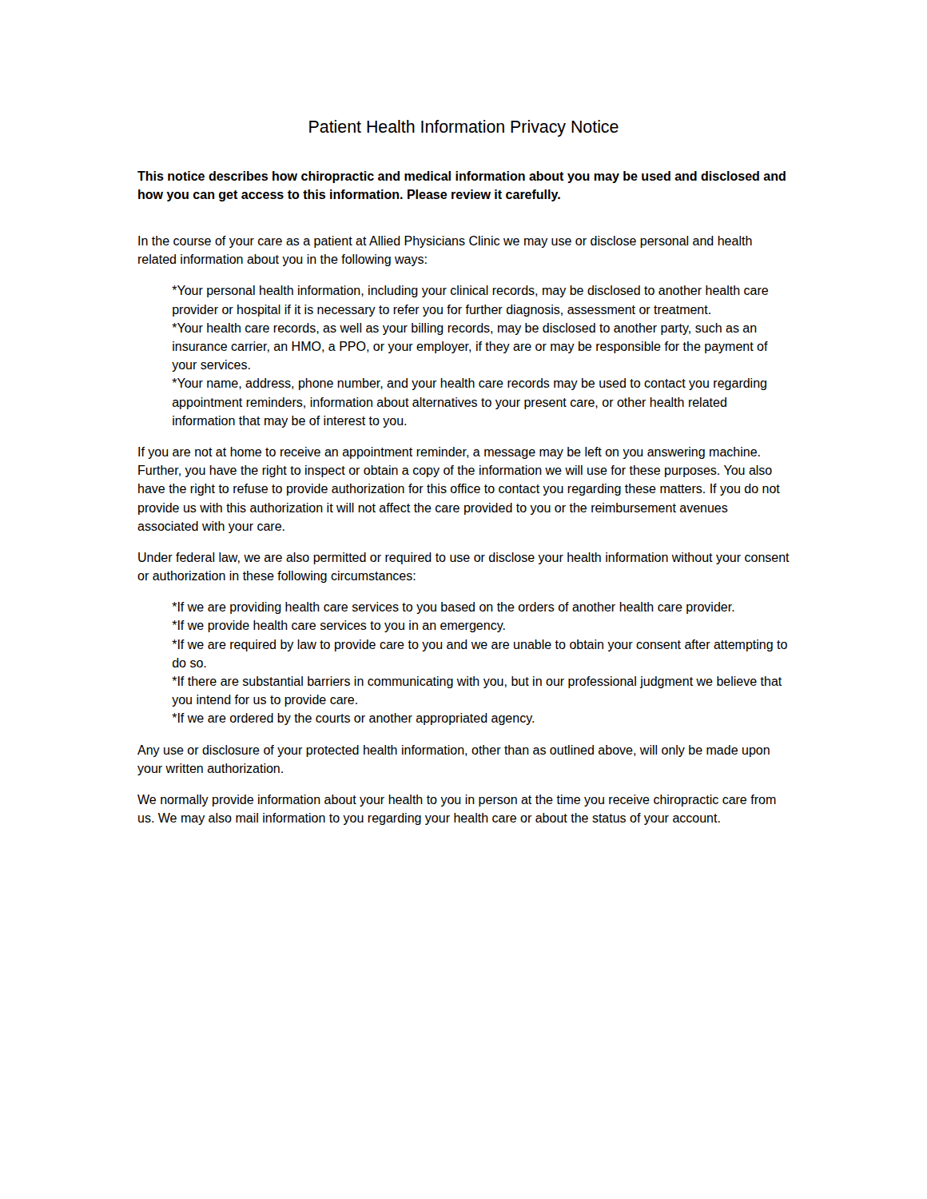Patient Health Information Privacy Notice
This notice describes how chiropractic and medical information about you may be used and disclosed and how you can get access to this information. Please review it carefully.
In the course of your care as a patient at Allied Physicians Clinic we may use or disclose personal and health related information about you in the following ways:
Your personal health information, including your clinical records, may be disclosed to another health care provider or hospital if it is necessary to refer you for further diagnosis, assessment or treatment.
Your health care records, as well as your billing records, may be disclosed to another party, such as an insurance carrier, an HMO, a PPO, or your employer, if they are or may be responsible for the payment of your services.
Your name, address, phone number, and your health care records may be used to contact you regarding appointment reminders, information about alternatives to your present care, or other health related information that may be of interest to you.
If you are not at home to receive an appointment reminder, a message may be left on you answering machine. Further, you have the right to inspect or obtain a copy of the information we will use for these purposes. You also have the right to refuse to provide authorization for this office to contact you regarding these matters. If you do not provide us with this authorization it will not affect the care provided to you or the reimbursement avenues associated with your care.
Under federal law, we are also permitted or required to use or disclose your health information without your consent or authorization in these following circumstances:
If we are providing health care services to you based on the orders of another health care provider.
If we provide health care services to you in an emergency.
If we are required by law to provide care to you and we are unable to obtain your consent after attempting to do so.
If there are substantial barriers in communicating with you, but in our professional judgment we believe that you intend for us to provide care.
If we are ordered by the courts or another appropriated agency.
Any use or disclosure of your protected health information, other than as outlined above, will only be made upon your written authorization.
We normally provide information about your health to you in person at the time you receive chiropractic care from us. We may also mail information to you regarding your health care or about the status of your account.